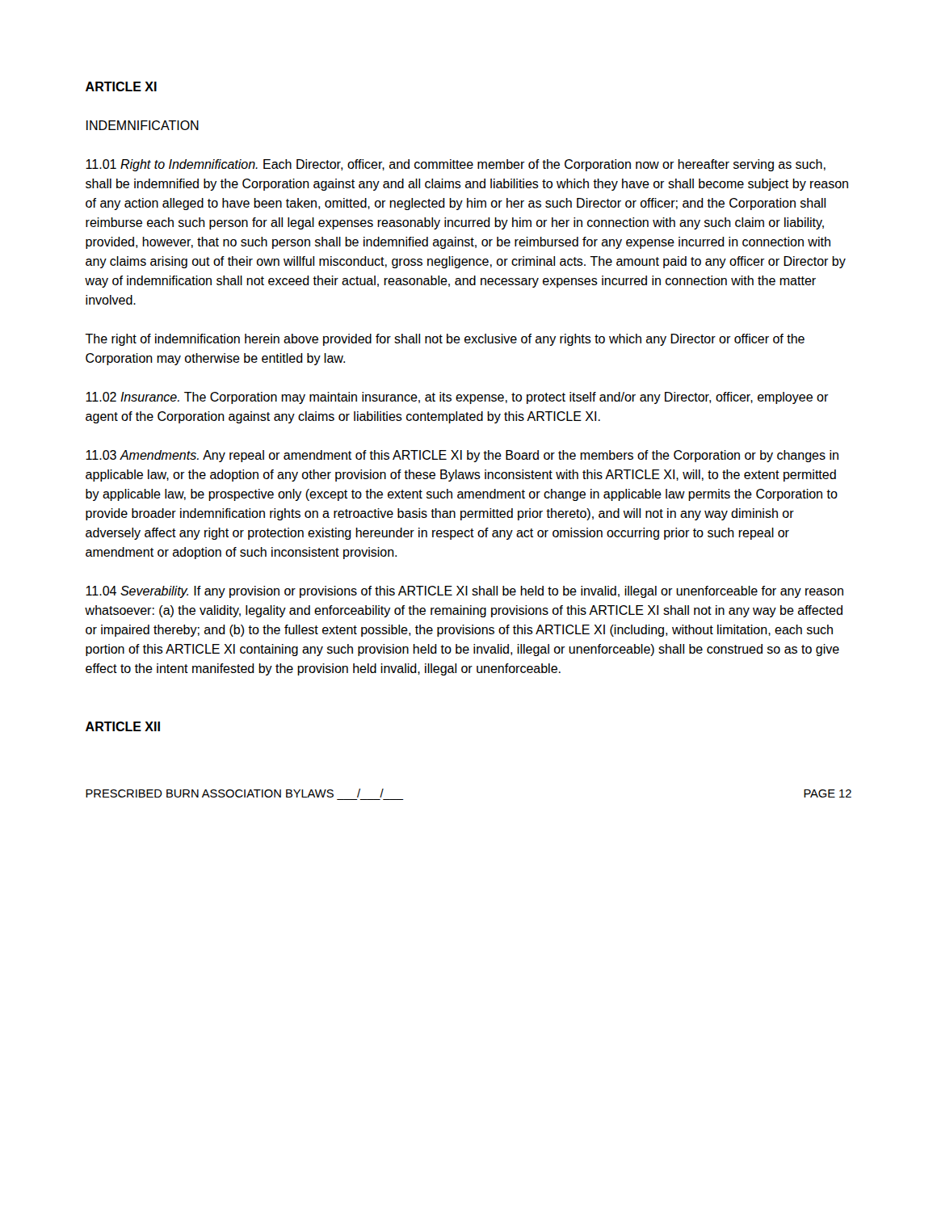ARTICLE XI
INDEMNIFICATION
11.01 Right to Indemnification. Each Director, officer, and committee member of the Corporation now or hereafter serving as such, shall be indemnified by the Corporation against any and all claims and liabilities to which they have or shall become subject by reason of any action alleged to have been taken, omitted, or neglected by him or her as such Director or officer; and the Corporation shall reimburse each such person for all legal expenses reasonably incurred by him or her in connection with any such claim or liability, provided, however, that no such person shall be indemnified against, or be reimbursed for any expense incurred in connection with any claims arising out of their own willful misconduct, gross negligence, or criminal acts. The amount paid to any officer or Director by way of indemnification shall not exceed their actual, reasonable, and necessary expenses incurred in connection with the matter involved.
The right of indemnification herein above provided for shall not be exclusive of any rights to which any Director or officer of the Corporation may otherwise be entitled by law.
11.02 Insurance. The Corporation may maintain insurance, at its expense, to protect itself and/or any Director, officer, employee or agent of the Corporation against any claims or liabilities contemplated by this ARTICLE XI.
11.03 Amendments. Any repeal or amendment of this ARTICLE XI by the Board or the members of the Corporation or by changes in applicable law, or the adoption of any other provision of these Bylaws inconsistent with this ARTICLE XI, will, to the extent permitted by applicable law, be prospective only (except to the extent such amendment or change in applicable law permits the Corporation to provide broader indemnification rights on a retroactive basis than permitted prior thereto), and will not in any way diminish or adversely affect any right or protection existing hereunder in respect of any act or omission occurring prior to such repeal or amendment or adoption of such inconsistent provision.
11.04 Severability. If any provision or provisions of this ARTICLE XI shall be held to be invalid, illegal or unenforceable for any reason whatsoever: (a) the validity, legality and enforceability of the remaining provisions of this ARTICLE XI shall not in any way be affected or impaired thereby; and (b) to the fullest extent possible, the provisions of this ARTICLE XI (including, without limitation, each such portion of this ARTICLE XI containing any such provision held to be invalid, illegal or unenforceable) shall be construed so as to give effect to the intent manifested by the provision held invalid, illegal or unenforceable.
ARTICLE XII
PRESCRIBED BURN ASSOCIATION BYLAWS ___/___/___ PAGE 12